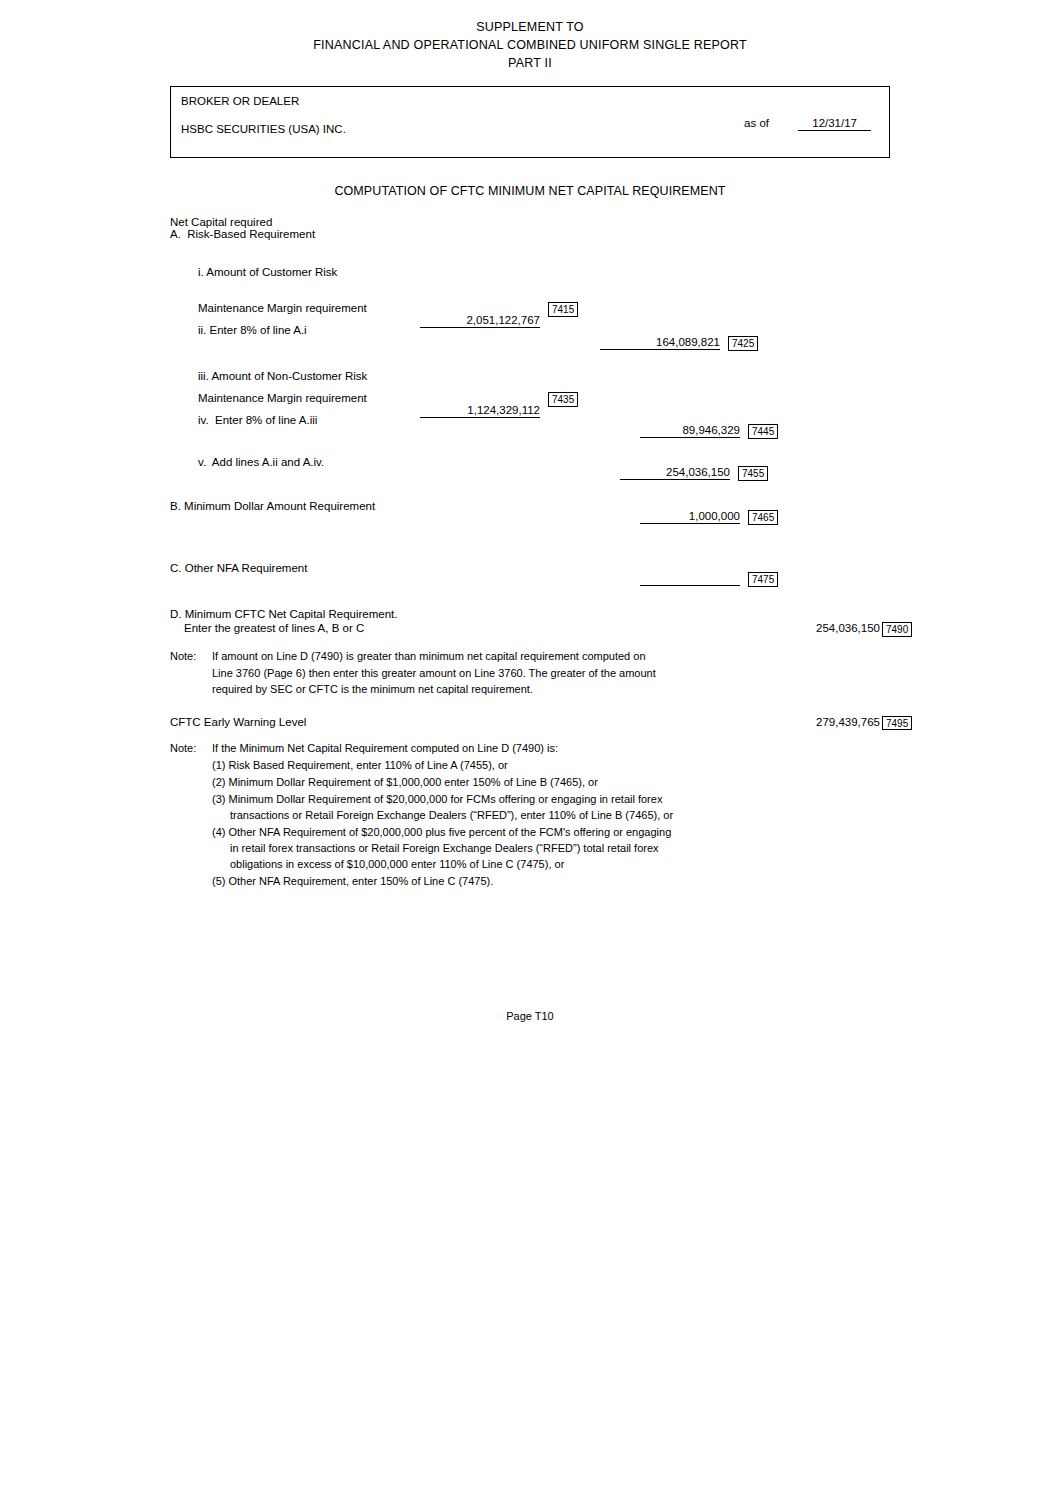SUPPLEMENT TO
FINANCIAL AND OPERATIONAL COMBINED UNIFORM SINGLE REPORT
PART II
BROKER OR DEALER
HSBC SECURITIES (USA) INC.
as of
12/31/17
COMPUTATION OF CFTC MINIMUM NET CAPITAL REQUIREMENT
Net Capital required
A. Risk-Based Requirement
i. Amount of Customer Risk
Maintenance Margin requirement
2,051,122,767
7415
ii. Enter 8% of line A.i
164,089,821
7425
iii. Amount of Non-Customer Risk
Maintenance Margin requirement
1,124,329,112
7435
iv. Enter 8% of line A.iii
89,946,329
7445
v. Add lines A.ii and A.iv.
254,036,150
7455
B. Minimum Dollar Amount Requirement
1,000,000
7465
C. Other NFA Requirement
7475
D. Minimum CFTC Net Capital Requirement.
Enter the greatest of lines A, B or C
254,036,150
7490
Note: If amount on Line D (7490) is greater than minimum net capital requirement computed on
Line 3760 (Page 6) then enter this greater amount on Line 3760. The greater of the amount
required by SEC or CFTC is the minimum net capital requirement.
CFTC Early Warning Level
279,439,765
7495
Note: If the Minimum Net Capital Requirement computed on Line D (7490) is:
(1) Risk Based Requirement, enter 110% of Line A (7455), or
(2) Minimum Dollar Requirement of $1,000,000 enter 150% of Line B (7465), or
(3) Minimum Dollar Requirement of $20,000,000 for FCMs offering or engaging in retail forex transactions or Retail Foreign Exchange Dealers (“RFED”), enter 110% of Line B (7465), or
(4) Other NFA Requirement of $20,000,000 plus five percent of the FCM's offering or engaging in retail forex transactions or Retail Foreign Exchange Dealers (“RFED”) total retail forex obligations in excess of $10,000,000 enter 110% of Line C (7475), or
(5) Other NFA Requirement, enter 150% of Line C (7475).
Page T10